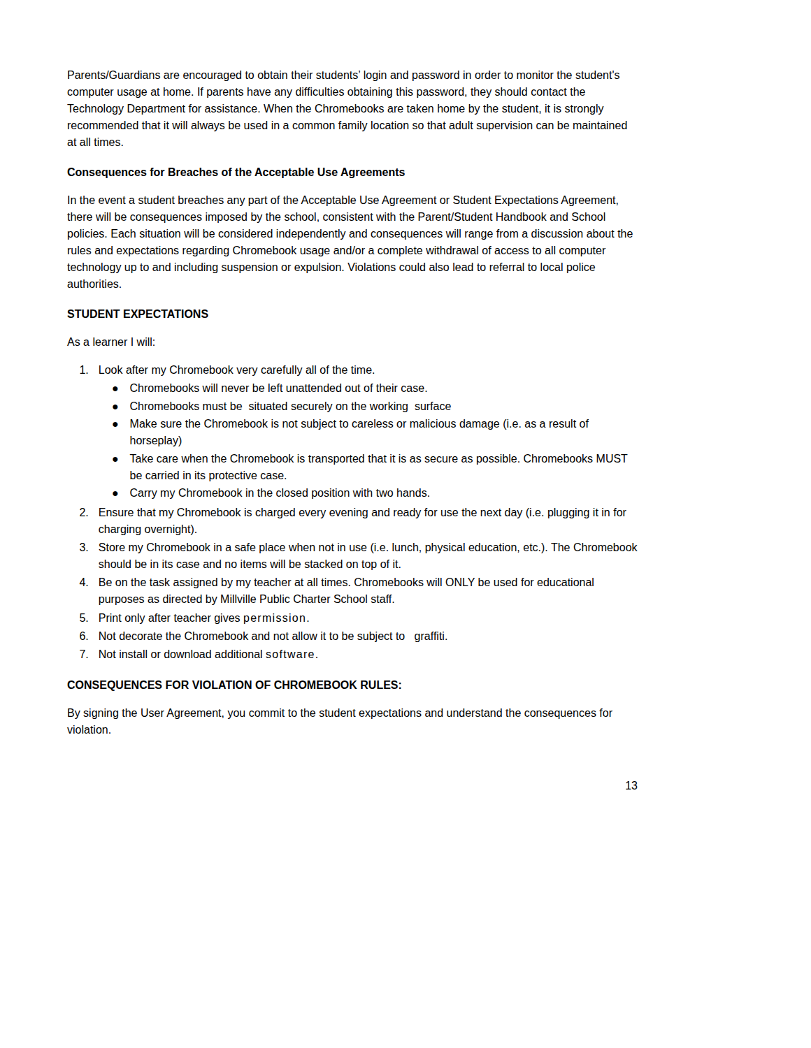Parents/Guardians are encouraged to obtain their students’ login and password in order to monitor the student's computer usage at home. If parents have any difficulties obtaining this password, they should contact the Technology Department for assistance. When the Chromebooks are taken home by the student, it is strongly recommended that it will always be used in a common family location so that adult supervision can be maintained at all times.
Consequences for Breaches of the Acceptable Use Agreements
In the event a student breaches any part of the Acceptable Use Agreement or Student Expectations Agreement, there will be consequences imposed by the school, consistent with the Parent/Student Handbook and School policies. Each situation will be considered independently and consequences will range from a discussion about the rules and expectations regarding Chromebook usage and/or a complete withdrawal of access to all computer technology up to and including suspension or expulsion. Violations could also lead to referral to local police authorities.
STUDENT EXPECTATIONS
As a learner I will:
Look after my Chromebook very carefully all of the time.
Chromebooks will never be left unattended out of their case.
Chromebooks must be situated securely on the working surface
Make sure the Chromebook is not subject to careless or malicious damage (i.e. as a result of horseplay)
Take care when the Chromebook is transported that it is as secure as possible. Chromebooks MUST be carried in its protective case.
Carry my Chromebook in the closed position with two hands.
Ensure that my Chromebook is charged every evening and ready for use the next day (i.e. plugging it in for charging overnight).
Store my Chromebook in a safe place when not in use (i.e. lunch, physical education, etc.). The Chromebook should be in its case and no items will be stacked on top of it.
Be on the task assigned by my teacher at all times. Chromebooks will ONLY be used for educational purposes as directed by Millville Public Charter School staff.
Print only after teacher gives permission.
Not decorate the Chromebook and not allow it to be subject to graffiti.
Not install or download additional software.
CONSEQUENCES FOR VIOLATION OF CHROMEBOOK RULES:
By signing the User Agreement, you commit to the student expectations and understand the consequences for violation.
13